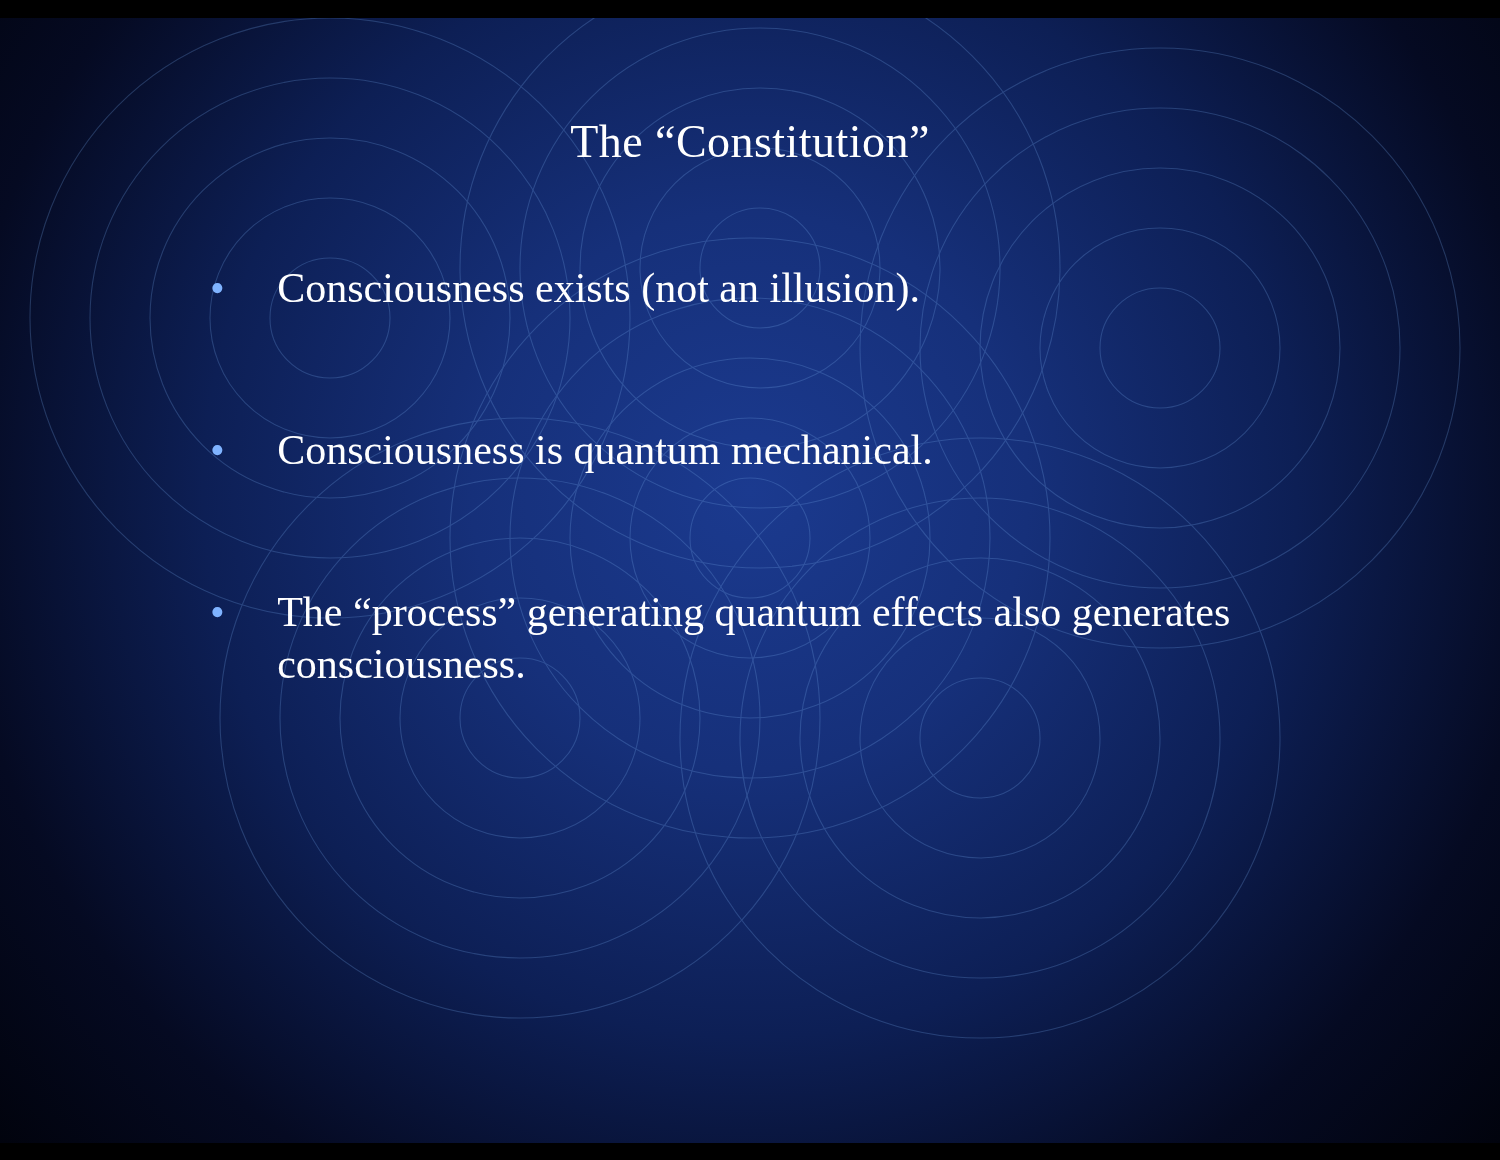The “Constitution”
Consciousness exists (not an illusion).
Consciousness is quantum mechanical.
The “process” generating quantum effects also generates consciousness.